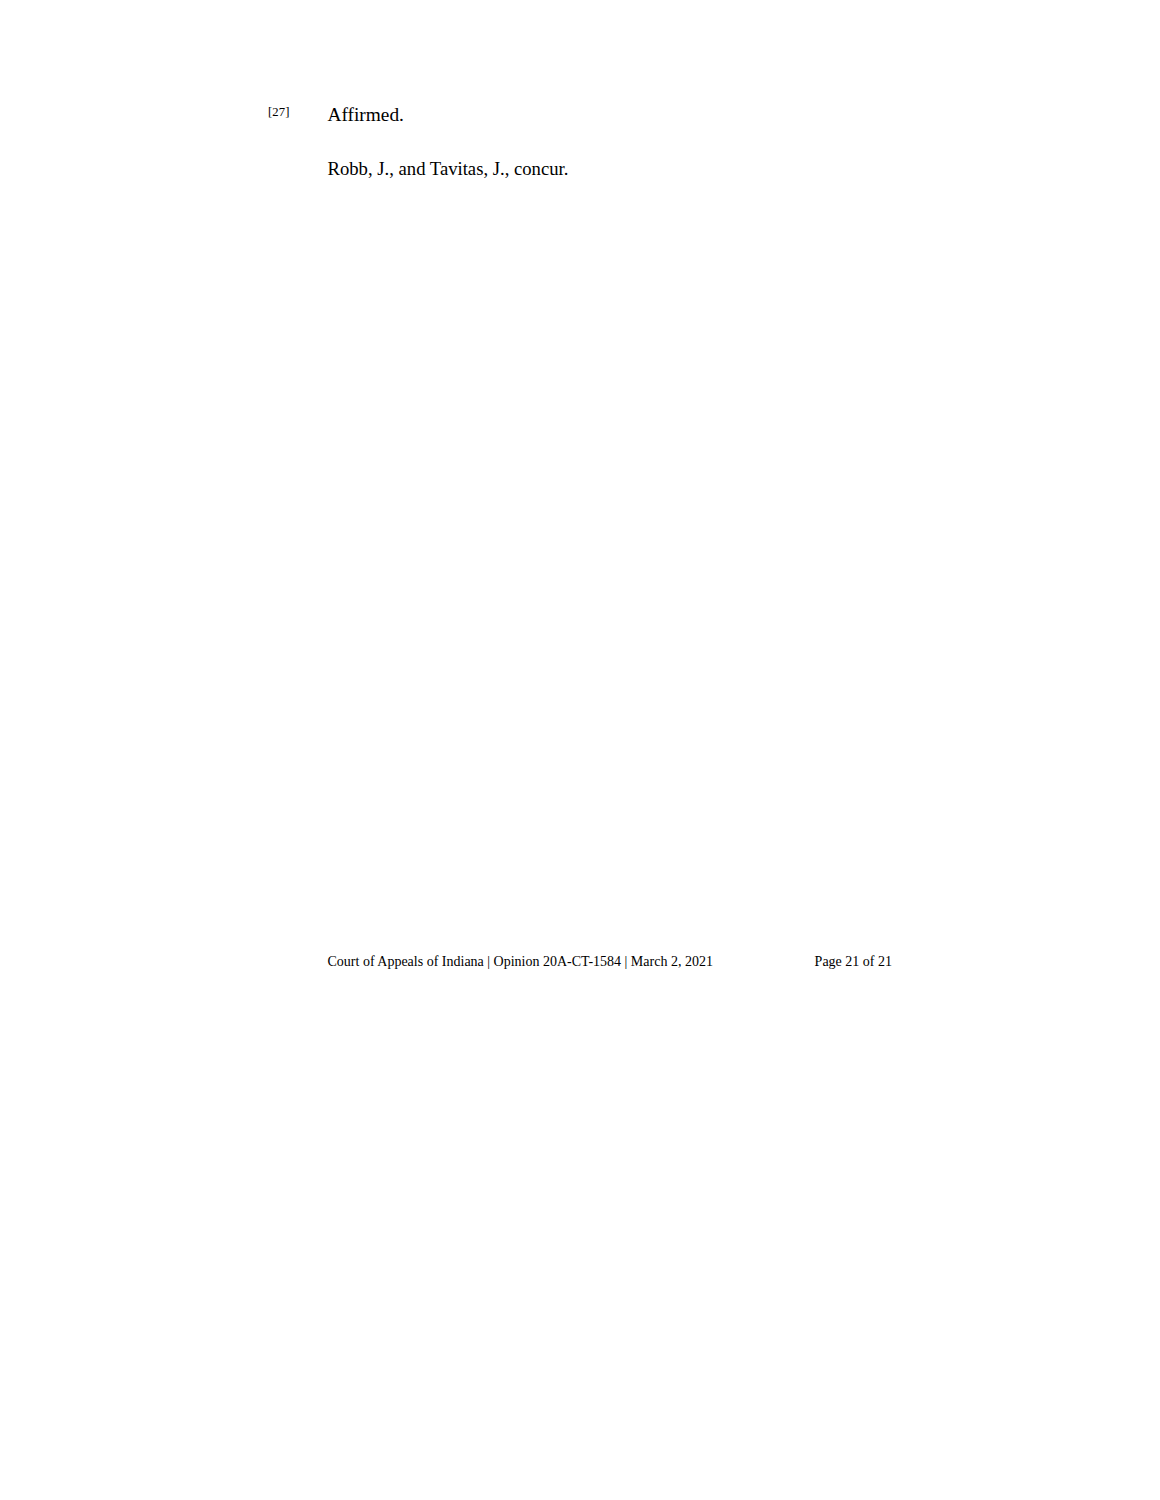[27]
Affirmed.
Robb, J., and Tavitas, J., concur.
Court of Appeals of Indiana | Opinion 20A-CT-1584 | March 2, 2021
Page 21 of 21